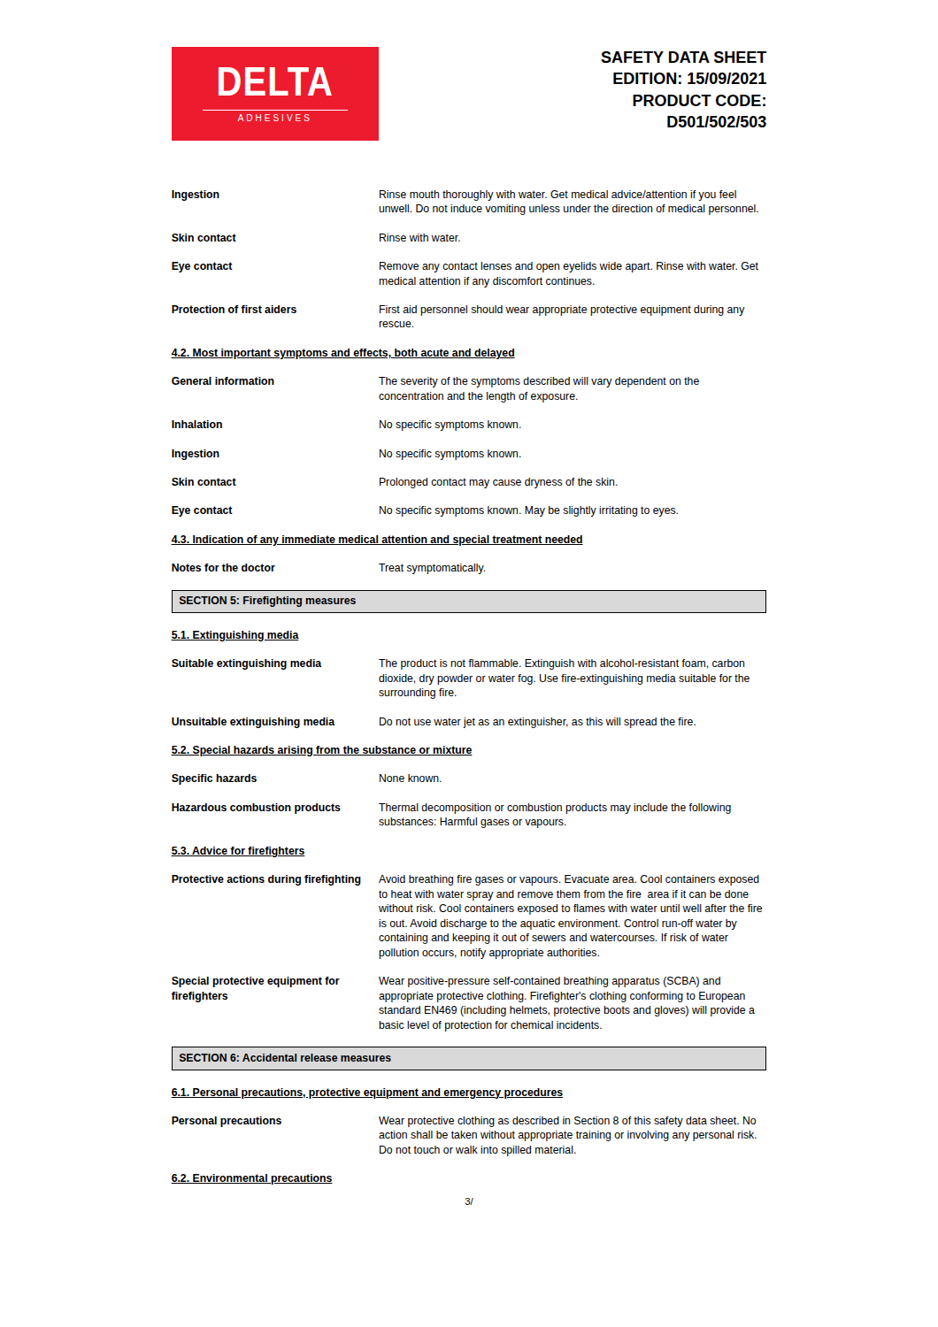DELTA
ADHESIVES
SAFETY DATA SHEET
EDITION: 15/09/2021
PRODUCT CODE:
D501/502/503
Ingestion
Rinse mouth thoroughly with water. Get medical advice/attention if you feel unwell. Do not induce vomiting unless under the direction of medical personnel.
Skin contact
Rinse with water.
Eye contact
Remove any contact lenses and open eyelids wide apart. Rinse with water. Get medical attention if any discomfort continues.
Protection of first aiders
First aid personnel should wear appropriate protective equipment during any rescue.
4.2. Most important symptoms and effects, both acute and delayed
General information
The severity of the symptoms described will vary dependent on the concentration and the length of exposure.
Inhalation
No specific symptoms known.
Ingestion
No specific symptoms known.
Skin contact
Prolonged contact may cause dryness of the skin.
Eye contact
No specific symptoms known. May be slightly irritating to eyes.
4.3. Indication of any immediate medical attention and special treatment needed
Notes for the doctor
Treat symptomatically.
SECTION 5: Firefighting measures
5.1. Extinguishing media
Suitable extinguishing media
The product is not flammable. Extinguish with alcohol-resistant foam, carbon dioxide, dry powder or water fog. Use fire-extinguishing media suitable for the surrounding fire.
Unsuitable extinguishing media
Do not use water jet as an extinguisher, as this will spread the fire.
5.2. Special hazards arising from the substance or mixture
Specific hazards
None known.
Hazardous combustion products
Thermal decomposition or combustion products may include the following substances: Harmful gases or vapours.
5.3. Advice for firefighters
Protective actions during firefighting
Avoid breathing fire gases or vapours. Evacuate area. Cool containers exposed to heat with water spray and remove them from the fire area if it can be done without risk. Cool containers exposed to flames with water until well after the fire is out. Avoid discharge to the aquatic environment. Control run-off water by containing and keeping it out of sewers and watercourses. If risk of water pollution occurs, notify appropriate authorities.
Special protective equipment for firefighters
Wear positive-pressure self-contained breathing apparatus (SCBA) and appropriate protective clothing. Firefighter's clothing conforming to European standard EN469 (including helmets, protective boots and gloves) will provide a basic level of protection for chemical incidents.
SECTION 6: Accidental release measures
6.1. Personal precautions, protective equipment and emergency procedures
Personal precautions
Wear protective clothing as described in Section 8 of this safety data sheet. No action shall be taken without appropriate training or involving any personal risk. Do not touch or walk into spilled material.
6.2. Environmental precautions
3/